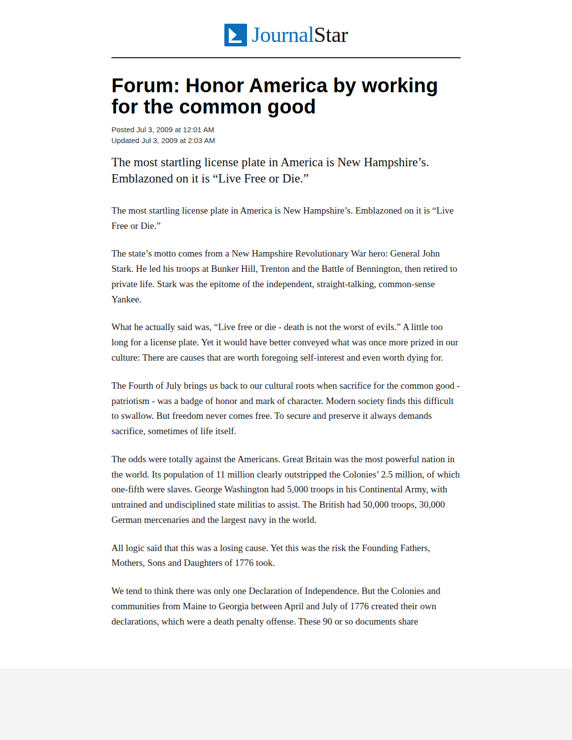Journal Star
Forum: Honor America by working for the common good
Posted Jul 3, 2009 at 12:01 AM Updated Jul 3, 2009 at 2:03 AM
The most startling license plate in America is New Hampshire’s. Emblazoned on it is “Live Free or Die.”
The most startling license plate in America is New Hampshire’s. Emblazoned on it is “Live Free or Die.”
The state’s motto comes from a New Hampshire Revolutionary War hero: General John Stark. He led his troops at Bunker Hill, Trenton and the Battle of Bennington, then retired to private life. Stark was the epitome of the independent, straight-talking, common-sense Yankee.
What he actually said was, “Live free or die - death is not the worst of evils.” A little too long for a license plate. Yet it would have better conveyed what was once more prized in our culture: There are causes that are worth foregoing self-interest and even worth dying for.
The Fourth of July brings us back to our cultural roots when sacrifice for the common good - patriotism - was a badge of honor and mark of character. Modern society finds this difficult to swallow. But freedom never comes free. To secure and preserve it always demands sacrifice, sometimes of life itself.
The odds were totally against the Americans. Great Britain was the most powerful nation in the world. Its population of 11 million clearly outstripped the Colonies’ 2.5 million, of which one-fifth were slaves. George Washington had 5,000 troops in his Continental Army, with untrained and undisciplined state militias to assist. The British had 50,000 troops, 30,000 German mercenaries and the largest navy in the world.
All logic said that this was a losing cause. Yet this was the risk the Founding Fathers, Mothers, Sons and Daughters of 1776 took.
We tend to think there was only one Declaration of Independence. But the Colonies and communities from Maine to Georgia between April and July of 1776 created their own declarations, which were a death penalty offense. These 90 or so documents share